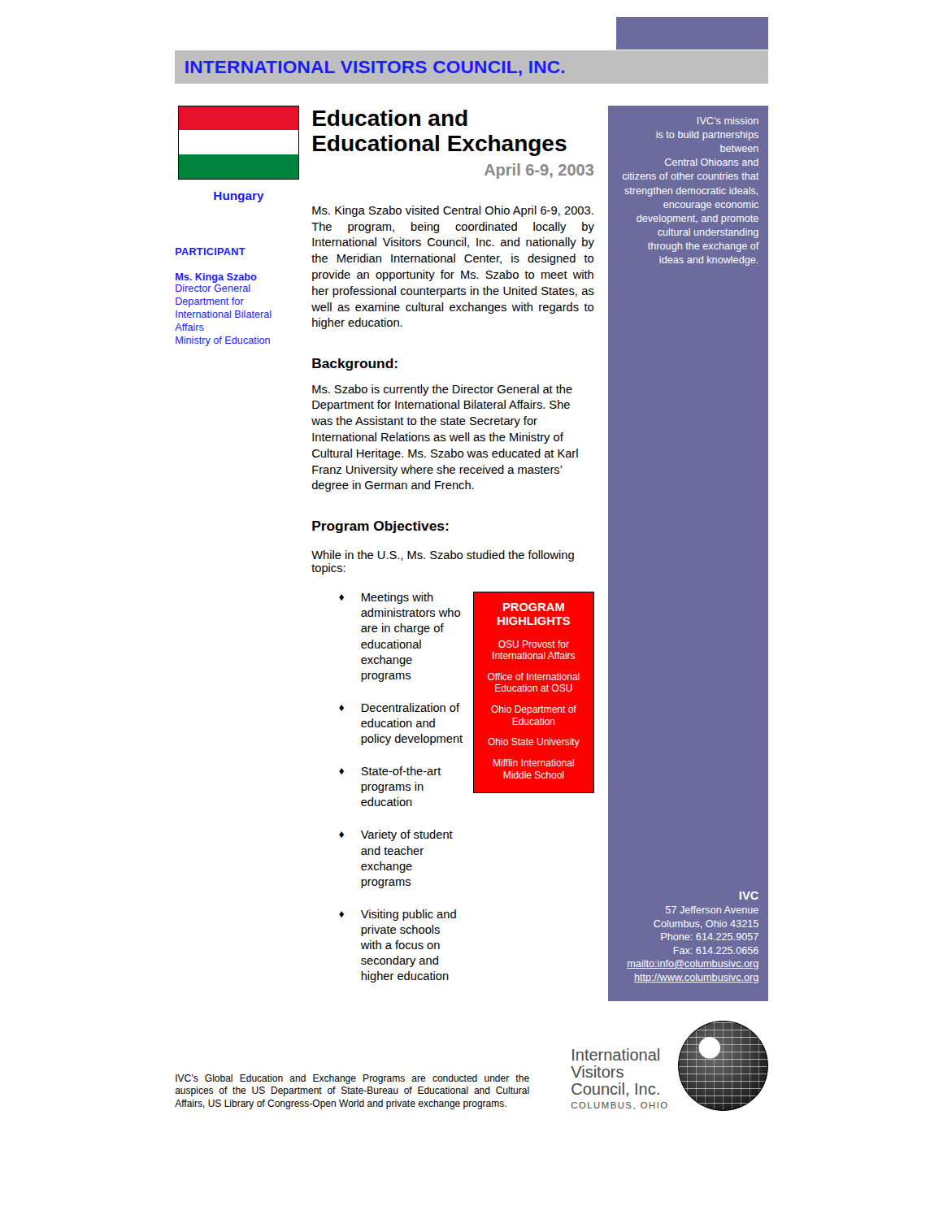INTERNATIONAL VISITORS COUNCIL, INC.
Hungary
PARTICIPANT
Ms. Kinga Szabo
Director General
Department for
International Bilateral
Affairs
Ministry of Education
Education and Educational Exchanges
April 6-9, 2003
Ms. Kinga Szabo visited Central Ohio April 6-9, 2003. The program, being coordinated locally by International Visitors Council, Inc. and nationally by the Meridian International Center, is designed to provide an opportunity for Ms. Szabo to meet with her professional counterparts in the United States, as well as examine cultural exchanges with regards to higher education.
Background:
Ms. Szabo is currently the Director General at the Department for International Bilateral Affairs. She was the Assistant to the state Secretary for International Relations as well as the Ministry of Cultural Heritage. Ms. Szabo was educated at Karl Franz University where she received a masters’ degree in German and French.
Program Objectives:
While in the U.S., Ms. Szabo studied the following topics:
Meetings with administrators who are in charge of educational exchange programs
Decentralization of education and policy development
State-of-the-art programs in education
Variety of student and teacher exchange programs
Visiting public and private schools with a focus on secondary and higher education
PROGRAM
HIGHLIGHTS
OSU Provost for International Affairs
Office of International Education at OSU
Ohio Department of Education
Ohio State University
Mifflin International Middle School
IVC’s mission
is to build partnerships between
Central Ohioans and
citizens of other countries that
strengthen democratic ideals,
encourage economic
development, and promote
cultural understanding
through the exchange of
ideas and knowledge.
IVC
57 Jefferson Avenue
Columbus, Ohio 43215
Phone: 614.225.9057
Fax: 614.225.0656
mailto:info@columbusivc.org
http://www.columbusivc.org
IVC’s Global Education and Exchange Programs are conducted under the auspices of the US Department of State-Bureau of Educational and Cultural Affairs, US Library of Congress-Open World and private exchange programs.
International
Visitors
Council, Inc.
COLUMBUS, OHIO